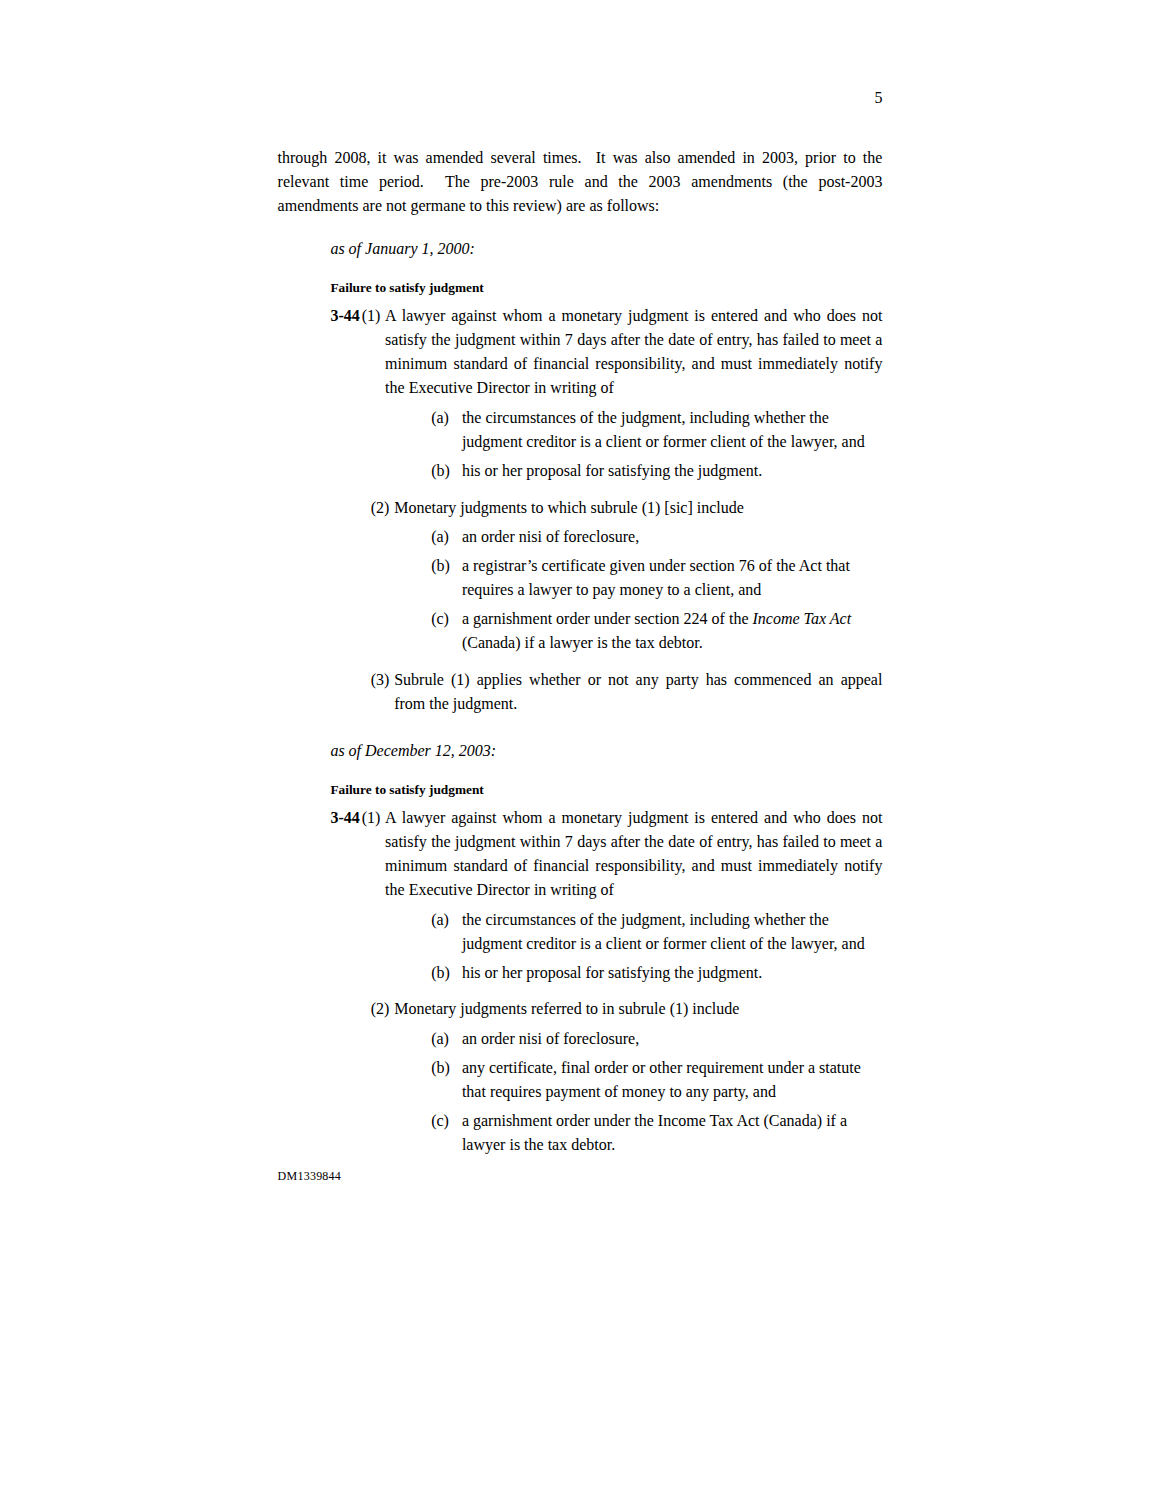5
through 2008, it was amended several times. It was also amended in 2003, prior to the relevant time period. The pre-2003 rule and the 2003 amendments (the post-2003 amendments are not germane to this review) are as follows:
as of January 1, 2000:
Failure to satisfy judgment
3-44(1) A lawyer against whom a monetary judgment is entered and who does not satisfy the judgment within 7 days after the date of entry, has failed to meet a minimum standard of financial responsibility, and must immediately notify the Executive Director in writing of
(a) the circumstances of the judgment, including whether the judgment creditor is a client or former client of the lawyer, and
(b) his or her proposal for satisfying the judgment.
(2) Monetary judgments to which subrule (1) [sic] include
(a) an order nisi of foreclosure,
(b) a registrar’s certificate given under section 76 of the Act that requires a lawyer to pay money to a client, and
(c) a garnishment order under section 224 of the Income Tax Act (Canada) if a lawyer is the tax debtor.
(3) Subrule (1) applies whether or not any party has commenced an appeal from the judgment.
as of December 12, 2003:
Failure to satisfy judgment
3-44(1) A lawyer against whom a monetary judgment is entered and who does not satisfy the judgment within 7 days after the date of entry, has failed to meet a minimum standard of financial responsibility, and must immediately notify the Executive Director in writing of
(a) the circumstances of the judgment, including whether the judgment creditor is a client or former client of the lawyer, and
(b) his or her proposal for satisfying the judgment.
(2) Monetary judgments referred to in subrule (1) include
(a) an order nisi of foreclosure,
(b) any certificate, final order or other requirement under a statute that requires payment of money to any party, and
(c) a garnishment order under the Income Tax Act (Canada) if a lawyer is the tax debtor.
DM1339844